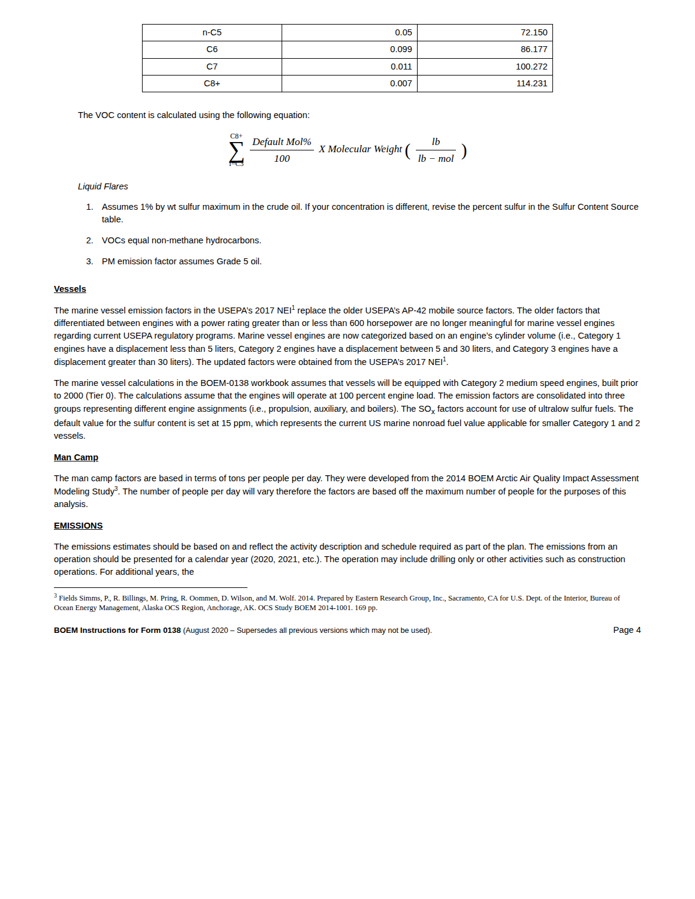| n-C5 | 0.05 | 72.150 |
| C6 | 0.099 | 86.177 |
| C7 | 0.011 | 100.272 |
| C8+ | 0.007 | 114.231 |
The VOC content is calculated using the following equation:
C8+ ∑ i=C3 Default Mol% 100 X Molecular Weight ( lb lb − mol )
Liquid Flares
Assumes 1% by wt sulfur maximum in the crude oil. If your concentration is different, revise the percent sulfur in the Sulfur Content Source table.
VOCs equal non-methane hydrocarbons.
PM emission factor assumes Grade 5 oil.
Vessels
The marine vessel emission factors in the USEPA’s 2017 NEI1 replace the older USEPA’s AP-42 mobile source factors. The older factors that differentiated between engines with a power rating greater than or less than 600 horsepower are no longer meaningful for marine vessel engines regarding current USEPA regulatory programs. Marine vessel engines are now categorized based on an engine’s cylinder volume (i.e., Category 1 engines have a displacement less than 5 liters, Category 2 engines have a displacement between 5 and 30 liters, and Category 3 engines have a displacement greater than 30 liters). The updated factors were obtained from the USEPA’s 2017 NEI1.
The marine vessel calculations in the BOEM-0138 workbook assumes that vessels will be equipped with Category 2 medium speed engines, built prior to 2000 (Tier 0). The calculations assume that the engines will operate at 100 percent engine load. The emission factors are consolidated into three groups representing different engine assignments (i.e., propulsion, auxiliary, and boilers). The SOx factors account for use of ultralow sulfur fuels. The default value for the sulfur content is set at 15 ppm, which represents the current US marine nonroad fuel value applicable for smaller Category 1 and 2 vessels.
Man Camp
The man camp factors are based in terms of tons per people per day. They were developed from the 2014 BOEM Arctic Air Quality Impact Assessment Modeling Study3. The number of people per day will vary therefore the factors are based off the maximum number of people for the purposes of this analysis.
EMISSIONS
The emissions estimates should be based on and reflect the activity description and schedule required as part of the plan. The emissions from an operation should be presented for a calendar year (2020, 2021, etc.). The operation may include drilling only or other activities such as construction operations. For additional years, the
3 Fields Simms, P., R. Billings, M. Pring, R. Oommen, D. Wilson, and M. Wolf. 2014. Prepared by Eastern Research Group, Inc., Sacramento, CA for U.S. Dept. of the Interior, Bureau of Ocean Energy Management, Alaska OCS Region, Anchorage, AK. OCS Study BOEM 2014-1001. 169 pp.
BOEM Instructions for Form 0138 (August 2020 – Supersedes all previous versions which may not be used).
Page 4